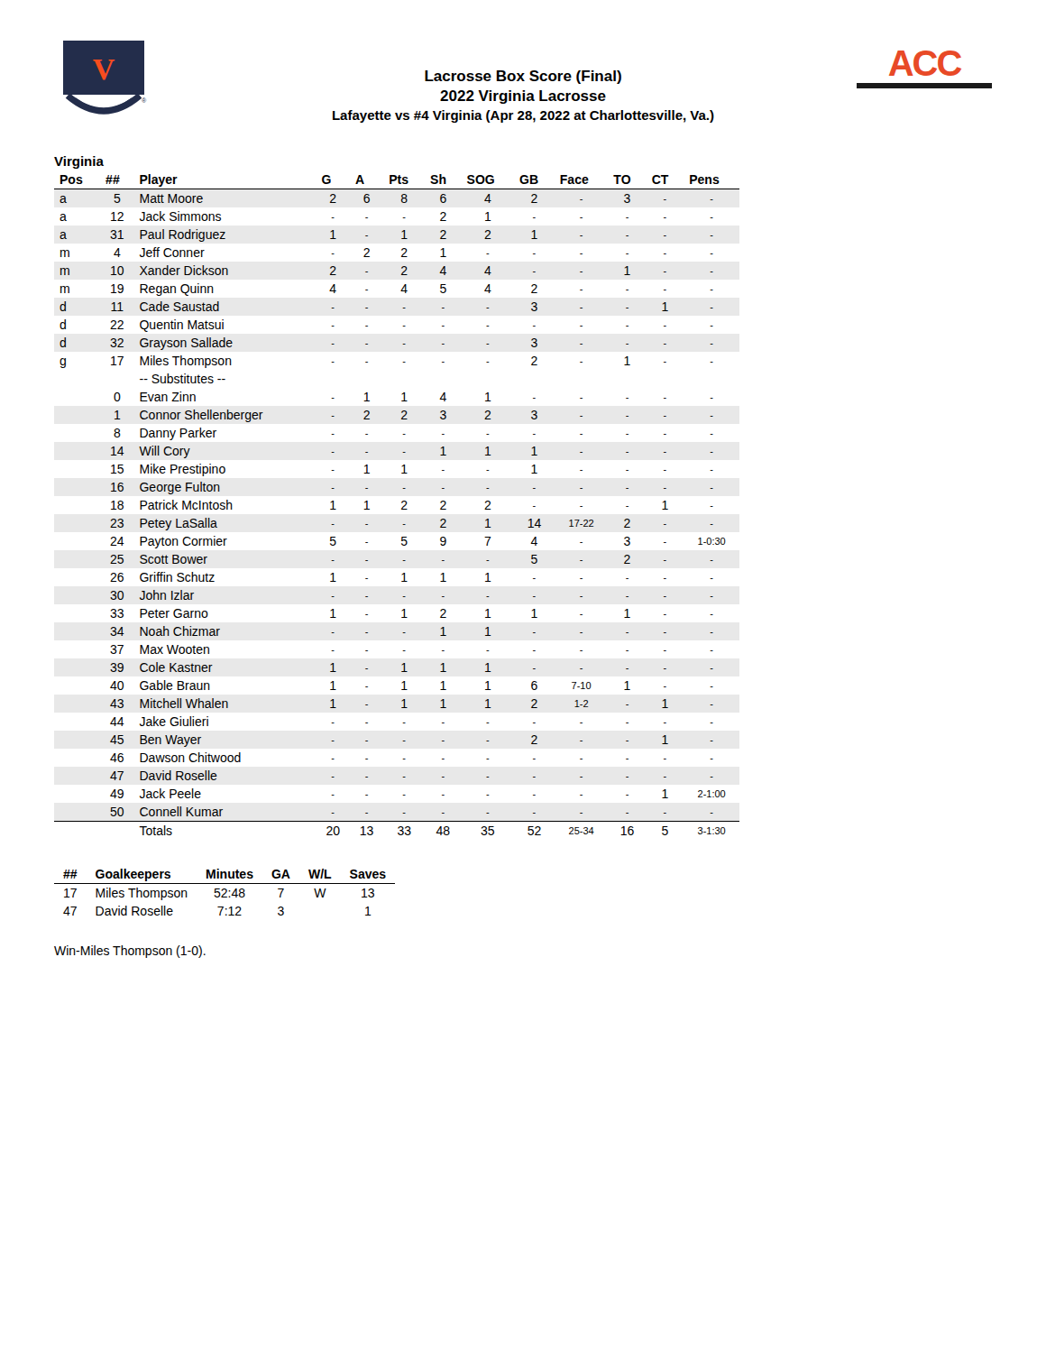V ®
ACC
Lacrosse Box Score (Final)
2022 Virginia Lacrosse
Lafayette vs #4 Virginia (Apr 28, 2022 at Charlottesville, Va.)
Virginia
| Pos | ## | Player | G | A | Pts | Sh | SOG | GB | Face | TO | CT | Pens |
| --- | --- | --- | --- | --- | --- | --- | --- | --- | --- | --- | --- | --- |
| a | 5 | Matt Moore | 2 | 6 | 8 | 6 | 4 | 2 | - | 3 | - | - |
| a | 12 | Jack Simmons | - | - | - | 2 | 1 | - | - | - | - | - |
| a | 31 | Paul Rodriguez | 1 | - | 1 | 2 | 2 | 1 | - | - | - | - |
| m | 4 | Jeff Conner | - | 2 | 2 | 1 | - | - | - | - | - | - |
| m | 10 | Xander Dickson | 2 | - | 2 | 4 | 4 | - | - | 1 | - | - |
| m | 19 | Regan Quinn | 4 | - | 4 | 5 | 4 | 2 | - | - | - | - |
| d | 11 | Cade Saustad | - | - | - | - | - | 3 | - | - | 1 | - |
| d | 22 | Quentin Matsui | - | - | - | - | - | - | - | - | - | - |
| d | 32 | Grayson Sallade | - | - | - | - | - | 3 | - | - | - | - |
| g | 17 | Miles Thompson | - | - | - | - | - | 2 | - | 1 | - | - |
| | | -- Substitutes -- | | | | | | | | | | |
| | 0 | Evan Zinn | - | 1 | 1 | 4 | 1 | - | - | - | - | - |
| | 1 | Connor Shellenberger | - | 2 | 2 | 3 | 2 | 3 | - | - | - | - |
| | 8 | Danny Parker | - | - | - | - | - | - | - | - | - | - |
| | 14 | Will Cory | - | - | - | 1 | 1 | 1 | - | - | - | - |
| | 15 | Mike Prestipino | - | 1 | 1 | - | - | 1 | - | - | - | - |
| | 16 | George Fulton | - | - | - | - | - | - | - | - | - | - |
| | 18 | Patrick McIntosh | 1 | 1 | 2 | 2 | 2 | - | - | - | 1 | - |
| | 23 | Petey LaSalla | - | - | - | 2 | 1 | 14 | 17-22 | 2 | - | - |
| | 24 | Payton Cormier | 5 | - | 5 | 9 | 7 | 4 | - | 3 | - | 1-0:30 |
| | 25 | Scott Bower | - | - | - | - | - | 5 | - | 2 | - | - |
| | 26 | Griffin Schutz | 1 | - | 1 | 1 | 1 | - | - | - | - | - |
| | 30 | John Izlar | - | - | - | - | - | - | - | - | - | - |
| | 33 | Peter Garno | 1 | - | 1 | 2 | 1 | 1 | - | 1 | - | - |
| | 34 | Noah Chizmar | - | - | - | 1 | 1 | - | - | - | - | - |
| | 37 | Max Wooten | - | - | - | - | - | - | - | - | - | - |
| | 39 | Cole Kastner | 1 | - | 1 | 1 | 1 | - | - | - | - | - |
| | 40 | Gable Braun | 1 | - | 1 | 1 | 1 | 6 | 7-10 | 1 | - | - |
| | 43 | Mitchell Whalen | 1 | - | 1 | 1 | 1 | 2 | 1-2 | - | 1 | - |
| | 44 | Jake Giulieri | - | - | - | - | - | - | - | - | - | - |
| | 45 | Ben Wayer | - | - | - | - | - | 2 | - | - | 1 | - |
| | 46 | Dawson Chitwood | - | - | - | - | - | - | - | - | - | - |
| | 47 | David Roselle | - | - | - | - | - | - | - | - | - | - |
| | 49 | Jack Peele | - | - | - | - | - | - | - | - | 1 | 2-1:00 |
| | 50 | Connell Kumar | - | - | - | - | - | - | - | - | - | - |
| | | Totals | 20 | 13 | 33 | 48 | 35 | 52 | 25-34 | 16 | 5 | 3-1:30 |
| ## | Goalkeepers | Minutes | GA | W/L | Saves |
| --- | --- | --- | --- | --- | --- |
| 17 | Miles Thompson | 52:48 | 7 | W | 13 |
| 47 | David Roselle | 7:12 | 3 | | 1 |
Win-Miles Thompson (1-0).